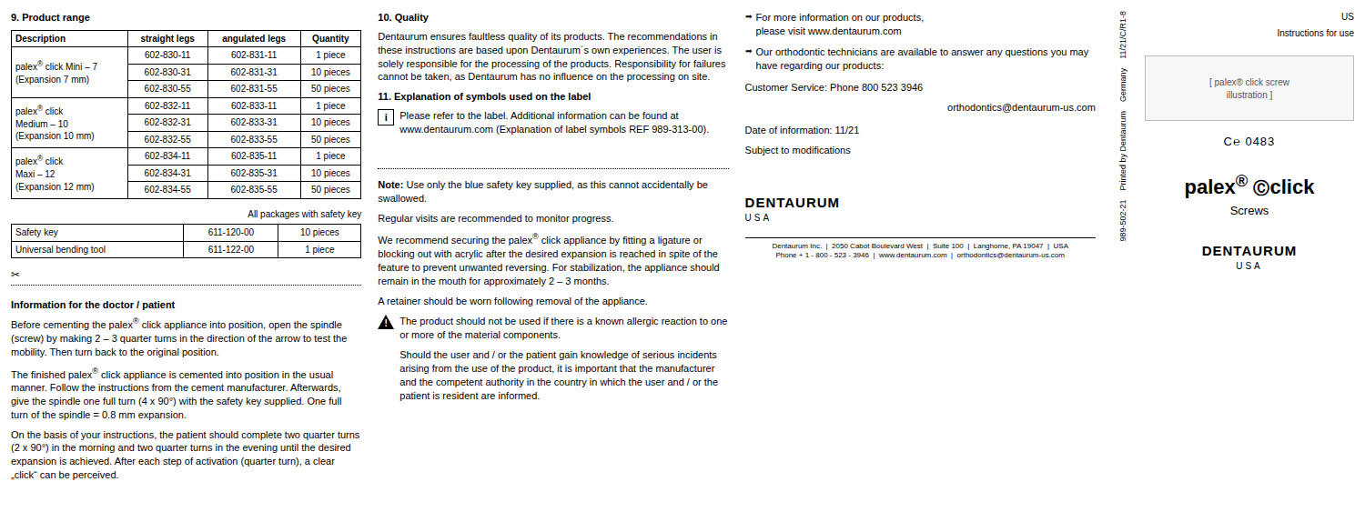9. Product range
| Description | straight legs | angulated legs | Quantity |
| --- | --- | --- | --- |
| palex ® click Mini – 7 (Expansion 7 mm) | 602-830-11 | 602-831-11 | 1 piece |
| 602-830-31 | 602-831-31 | 10 pieces |
| 602-830-55 | 602-831-55 | 50 pieces |
| palex ® click Medium – 10 (Expansion 10 mm) | 602-832-11 | 602-833-11 | 1 piece |
| 602-832-31 | 602-833-31 | 10 pieces |
| 602-832-55 | 602-833-55 | 50 pieces |
| palex ® click Maxi – 12 (Expansion 12 mm) | 602-834-11 | 602-835-11 | 1 piece |
| 602-834-31 | 602-835-31 | 10 pieces |
| 602-834-55 | 602-835-55 | 50 pieces |
All packages with safety key
| Safety key | 611-120-00 | 10 pieces |
| Universal bending tool | 611-122-00 | 1 piece |
✂
Information for the doctor / patient
Before cementing the palex® click appliance into position, open the spindle (screw) by making 2 – 3 quarter turns in the direction of the arrow to test the mobility. Then turn back to the original position.
The finished palex® click appliance is cemented into position in the usual manner. Follow the instructions from the cement manufacturer. Afterwards, give the spindle one full turn (4 x 90°) with the safety key supplied. One full turn of the spindle = 0.8 mm expansion.
On the basis of your instructions, the patient should complete two quarter turns (2 x 90°) in the morning and two quarter turns in the evening until the desired expansion is achieved. After each step of activation (quarter turn), a clear „click“ can be perceived.
10. Quality
Dentaurum ensures faultless quality of its products. The recommendations in these instructions are based upon Dentaurum´s own experiences. The user is solely responsible for the processing of the products. Responsibility for failures cannot be taken, as Dentaurum has no influence on the processing on site.
11. Explanation of symbols used on the label
i
Please refer to the label. Additional information can be found at www.dentaurum.com (Explanation of label symbols REF 989-313-00).
Note: Use only the blue safety key supplied, as this cannot accidentally be swallowed.
Regular visits are recommended to monitor progress.
We recommend securing the palex® click appliance by fitting a ligature or blocking out with acrylic after the desired expansion is reached in spite of the feature to prevent unwanted reversing. For stabilization, the appliance should remain in the mouth for approximately 2 – 3 months.
A retainer should be worn following removal of the appliance.
The product should not be used if there is a known allergic reaction to one or more of the material components.
Should the user and / or the patient gain knowledge of serious incidents arising from the use of the product, it is important that the manufacturer and the competent authority in the country in which the user and / or the patient is resident are informed.
For more information on our products,
please visit www.dentaurum.com
Our orthodontic technicians are available to answer any questions you may have regarding our products:
Customer Service: Phone 800 523 3946
orthodontics@dentaurum-us.com
Date of information: 11/21
Subject to modifications
DENTAURUMUSA
Dentaurum Inc. | 2050 Cabot Boulevard West | Suite 100 | Langhorne, PA 19047 | USA
Phone + 1 - 800 - 523 - 3946 | www.dentaurum.com | orthodontics@dentaurum-us.com
989-502-21 Printed by Dentaurum Germany 11/21/C/R1-8
US
Instructions for use
[ palex® click screw illustration ]
C℮ 0483
palex® Ⓒclick
Screws
DENTAURUMUSA